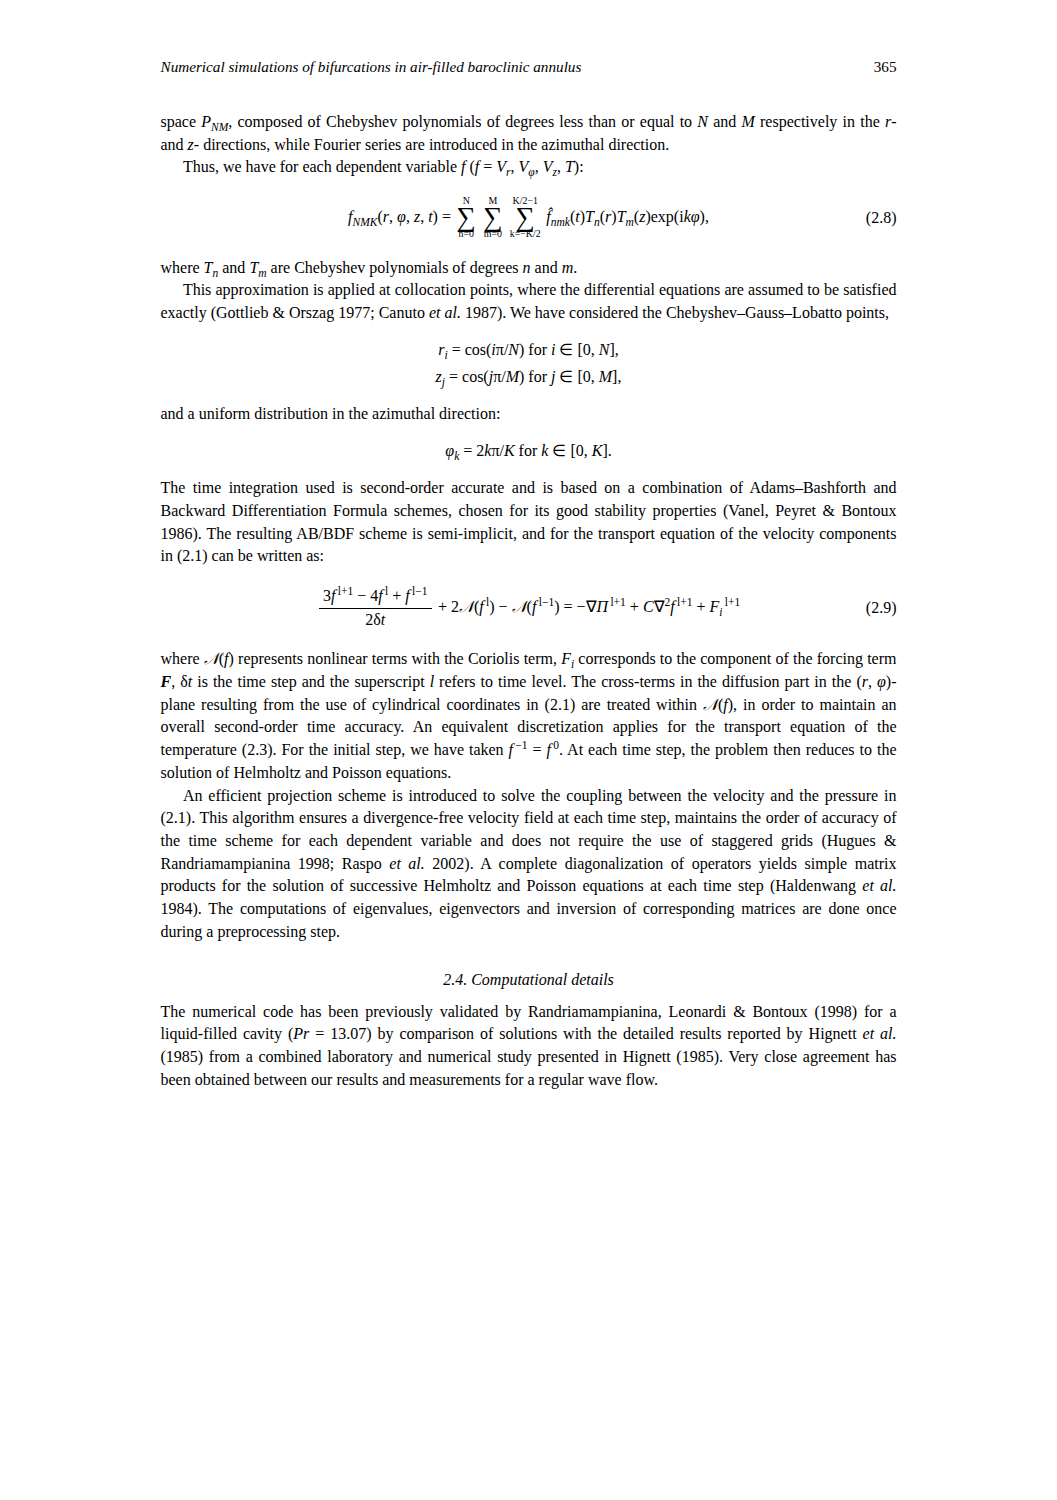Numerical simulations of bifurcations in air-filled baroclinic annulus 365
space PNM, composed of Chebyshev polynomials of degrees less than or equal to N and M respectively in the r- and z- directions, while Fourier series are introduced in the azimuthal direction.
Thus, we have for each dependent variable f (f = Vr, Vφ, Vz, T):
fNMK(r, φ, z, t) = N∑n=0 M∑m=0 K/2−1∑k=−K/2 f̂nmk(t)Tn(r)Tm(z)exp(ikφ), (2.8)
where Tn and Tm are Chebyshev polynomials of degrees n and m.
This approximation is applied at collocation points, where the differential equations are assumed to be satisfied exactly (Gottlieb & Orszag 1977; Canuto et al. 1987). We have considered the Chebyshev–Gauss–Lobatto points,
ri = cos(iπ/N) for i ∈ [0, N],
zj = cos(jπ/M) for j ∈ [0, M],
and a uniform distribution in the azimuthal direction:
φk = 2kπ/K for k ∈ [0, K].
The time integration used is second-order accurate and is based on a combination of Adams–Bashforth and Backward Differentiation Formula schemes, chosen for its good stability properties (Vanel, Peyret & Bontoux 1986). The resulting AB/BDF scheme is semi-implicit, and for the transport equation of the velocity components in (2.1) can be written as:
3f l+1 − 4f l + f l−12δt + 2𝒩(f l) − 𝒩(f l−1) = −∇Π l+1 + C∇2f l+1 + Fi l+1 (2.9)
where 𝒩(f) represents nonlinear terms with the Coriolis term, Fi corresponds to the component of the forcing term F, δt is the time step and the superscript l refers to time level. The cross-terms in the diffusion part in the (r, φ)-plane resulting from the use of cylindrical coordinates in (2.1) are treated within 𝒩(f), in order to maintain an overall second-order time accuracy. An equivalent discretization applies for the transport equation of the temperature (2.3). For the initial step, we have taken f −1 = f 0. At each time step, the problem then reduces to the solution of Helmholtz and Poisson equations.
An efficient projection scheme is introduced to solve the coupling between the velocity and the pressure in (2.1). This algorithm ensures a divergence-free velocity field at each time step, maintains the order of accuracy of the time scheme for each dependent variable and does not require the use of staggered grids (Hugues & Randriamampianina 1998; Raspo et al. 2002). A complete diagonalization of operators yields simple matrix products for the solution of successive Helmholtz and Poisson equations at each time step (Haldenwang et al. 1984). The computations of eigenvalues, eigenvectors and inversion of corresponding matrices are done once during a preprocessing step.
2.4. Computational details
The numerical code has been previously validated by Randriamampianina, Leonardi & Bontoux (1998) for a liquid-filled cavity (Pr = 13.07) by comparison of solutions with the detailed results reported by Hignett et al. (1985) from a combined laboratory and numerical study presented in Hignett (1985). Very close agreement has been obtained between our results and measurements for a regular wave flow.